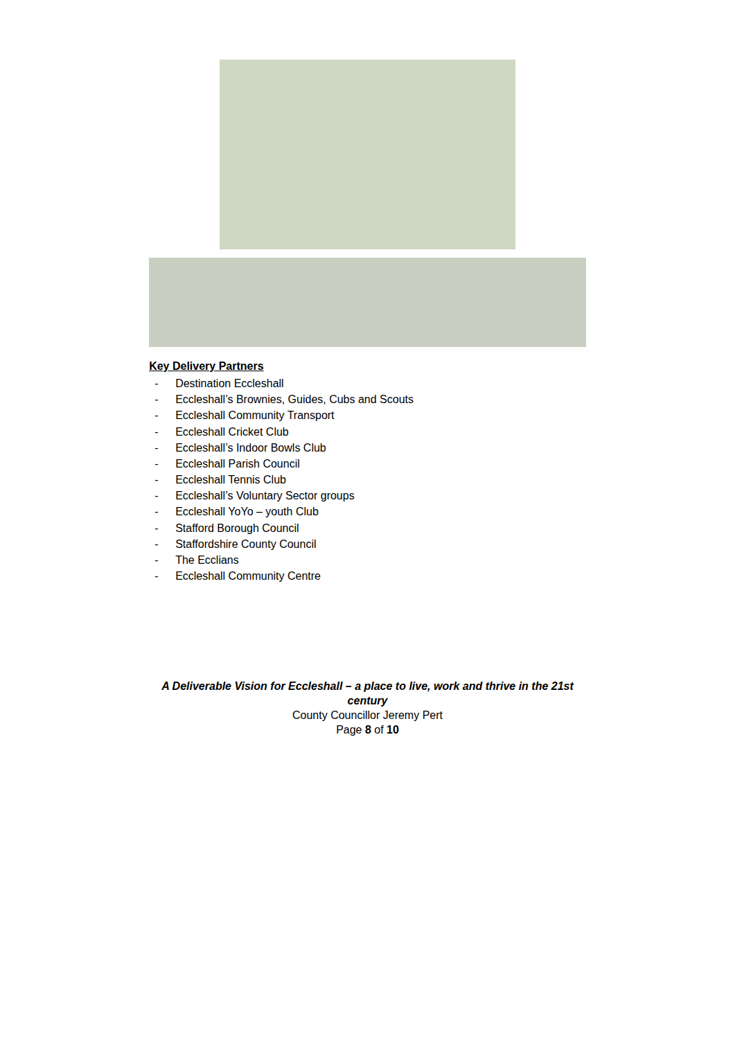Key Delivery Partners
Destination Eccleshall
Eccleshall’s Brownies, Guides, Cubs and Scouts
Eccleshall Community Transport
Eccleshall Cricket Club
Eccleshall’s Indoor Bowls Club
Eccleshall Parish Council
Eccleshall Tennis Club
Eccleshall’s Voluntary Sector groups
Eccleshall YoYo – youth Club
Stafford Borough Council
Staffordshire County Council
The Ecclians
Eccleshall Community Centre
A Deliverable Vision for Eccleshall – a place to live, work and thrive in the 21st century
County Councillor Jeremy Pert
Page 8 of 10